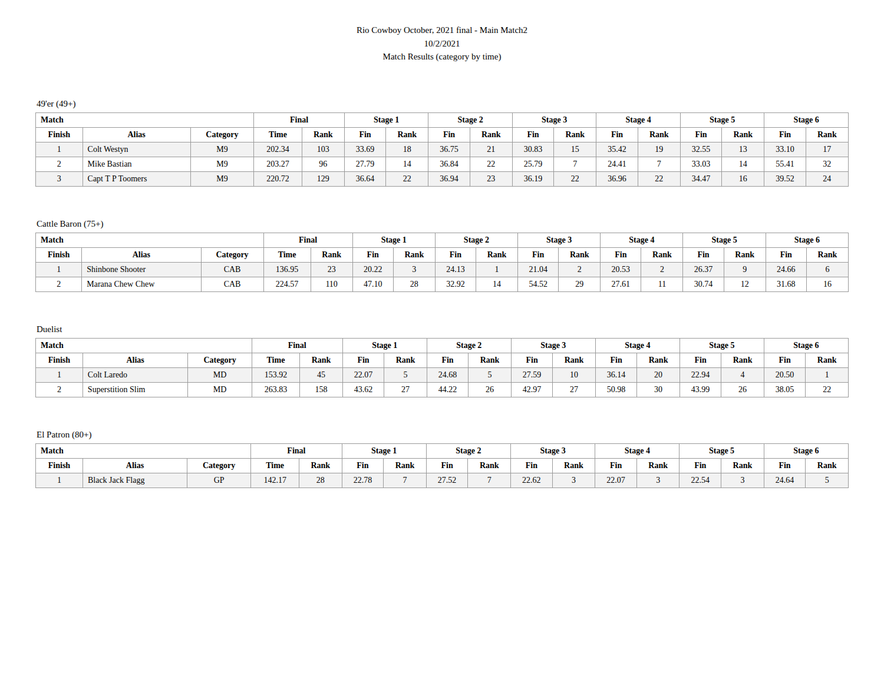Rio Cowboy October, 2021 final - Main Match2
10/2/2021
Match Results (category by time)
49'er (49+)
| Match | Final | Stage 1 | Stage 2 | Stage 3 | Stage 4 | Stage 5 | Stage 6 |
| --- | --- | --- | --- | --- | --- | --- | --- |
| Finish | Alias | Category | Time | Rank | Fin | Rank | Fin | Rank | Fin | Rank | Fin | Rank | Fin | Rank | Fin | Rank |
| 1 | Colt Westyn | M9 | 202.34 | 103 | 33.69 | 18 | 36.75 | 21 | 30.83 | 15 | 35.42 | 19 | 32.55 | 13 | 33.10 | 17 |
| 2 | Mike Bastian | M9 | 203.27 | 96 | 27.79 | 14 | 36.84 | 22 | 25.79 | 7 | 24.41 | 7 | 33.03 | 14 | 55.41 | 32 |
| 3 | Capt T P Toomers | M9 | 220.72 | 129 | 36.64 | 22 | 36.94 | 23 | 36.19 | 22 | 36.96 | 22 | 34.47 | 16 | 39.52 | 24 |
Cattle Baron (75+)
| Match | Final | Stage 1 | Stage 2 | Stage 3 | Stage 4 | Stage 5 | Stage 6 |
| --- | --- | --- | --- | --- | --- | --- | --- |
| Finish | Alias | Category | Time | Rank | Fin | Rank | Fin | Rank | Fin | Rank | Fin | Rank | Fin | Rank | Fin | Rank |
| 1 | Shinbone Shooter | CAB | 136.95 | 23 | 20.22 | 3 | 24.13 | 1 | 21.04 | 2 | 20.53 | 2 | 26.37 | 9 | 24.66 | 6 |
| 2 | Marana Chew Chew | CAB | 224.57 | 110 | 47.10 | 28 | 32.92 | 14 | 54.52 | 29 | 27.61 | 11 | 30.74 | 12 | 31.68 | 16 |
Duelist
| Match | Final | Stage 1 | Stage 2 | Stage 3 | Stage 4 | Stage 5 | Stage 6 |
| --- | --- | --- | --- | --- | --- | --- | --- |
| Finish | Alias | Category | Time | Rank | Fin | Rank | Fin | Rank | Fin | Rank | Fin | Rank | Fin | Rank | Fin | Rank |
| 1 | Colt Laredo | MD | 153.92 | 45 | 22.07 | 5 | 24.68 | 5 | 27.59 | 10 | 36.14 | 20 | 22.94 | 4 | 20.50 | 1 |
| 2 | Superstition Slim | MD | 263.83 | 158 | 43.62 | 27 | 44.22 | 26 | 42.97 | 27 | 50.98 | 30 | 43.99 | 26 | 38.05 | 22 |
El Patron (80+)
| Match | Final | Stage 1 | Stage 2 | Stage 3 | Stage 4 | Stage 5 | Stage 6 |
| --- | --- | --- | --- | --- | --- | --- | --- |
| Finish | Alias | Category | Time | Rank | Fin | Rank | Fin | Rank | Fin | Rank | Fin | Rank | Fin | Rank | Fin | Rank |
| 1 | Black Jack Flagg | GP | 142.17 | 28 | 22.78 | 7 | 27.52 | 7 | 22.62 | 3 | 22.07 | 3 | 22.54 | 3 | 24.64 | 5 |